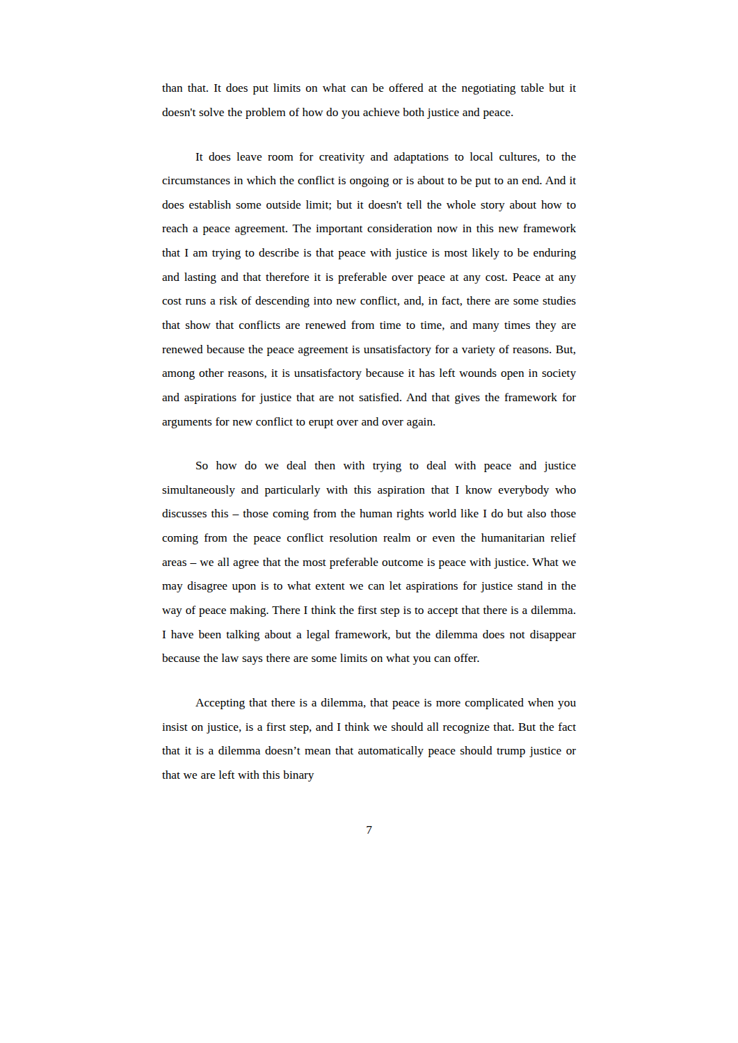than that. It does put limits on what can be offered at the negotiating table but it doesn't solve the problem of how do you achieve both justice and peace.
It does leave room for creativity and adaptations to local cultures, to the circumstances in which the conflict is ongoing or is about to be put to an end. And it does establish some outside limit; but it doesn't tell the whole story about how to reach a peace agreement. The important consideration now in this new framework that I am trying to describe is that peace with justice is most likely to be enduring and lasting and that therefore it is preferable over peace at any cost. Peace at any cost runs a risk of descending into new conflict, and, in fact, there are some studies that show that conflicts are renewed from time to time, and many times they are renewed because the peace agreement is unsatisfactory for a variety of reasons. But, among other reasons, it is unsatisfactory because it has left wounds open in society and aspirations for justice that are not satisfied. And that gives the framework for arguments for new conflict to erupt over and over again.
So how do we deal then with trying to deal with peace and justice simultaneously and particularly with this aspiration that I know everybody who discusses this – those coming from the human rights world like I do but also those coming from the peace conflict resolution realm or even the humanitarian relief areas – we all agree that the most preferable outcome is peace with justice. What we may disagree upon is to what extent we can let aspirations for justice stand in the way of peace making. There I think the first step is to accept that there is a dilemma. I have been talking about a legal framework, but the dilemma does not disappear because the law says there are some limits on what you can offer.
Accepting that there is a dilemma, that peace is more complicated when you insist on justice, is a first step, and I think we should all recognize that. But the fact that it is a dilemma doesn’t mean that automatically peace should trump justice or that we are left with this binary
7